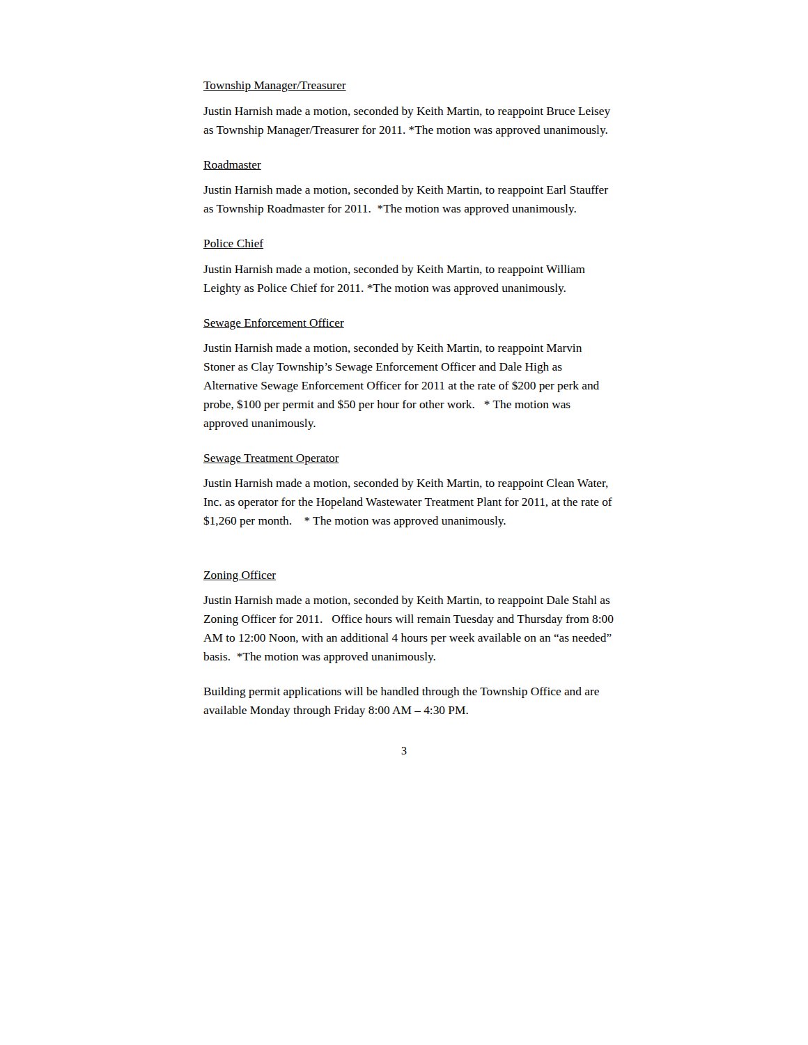Township Manager/Treasurer
Justin Harnish made a motion, seconded by Keith Martin, to reappoint Bruce Leisey as Township Manager/Treasurer for 2011. *The motion was approved unanimously.
Roadmaster
Justin Harnish made a motion, seconded by Keith Martin, to reappoint Earl Stauffer as Township Roadmaster for 2011. *The motion was approved unanimously.
Police Chief
Justin Harnish made a motion, seconded by Keith Martin, to reappoint William Leighty as Police Chief for 2011. *The motion was approved unanimously.
Sewage Enforcement Officer
Justin Harnish made a motion, seconded by Keith Martin, to reappoint Marvin Stoner as Clay Township’s Sewage Enforcement Officer and Dale High as Alternative Sewage Enforcement Officer for 2011 at the rate of $200 per perk and probe, $100 per permit and $50 per hour for other work. * The motion was approved unanimously.
Sewage Treatment Operator
Justin Harnish made a motion, seconded by Keith Martin, to reappoint Clean Water, Inc. as operator for the Hopeland Wastewater Treatment Plant for 2011, at the rate of $1,260 per month. * The motion was approved unanimously.
Zoning Officer
Justin Harnish made a motion, seconded by Keith Martin, to reappoint Dale Stahl as Zoning Officer for 2011. Office hours will remain Tuesday and Thursday from 8:00 AM to 12:00 Noon, with an additional 4 hours per week available on an “as needed” basis. *The motion was approved unanimously.
Building permit applications will be handled through the Township Office and are available Monday through Friday 8:00 AM – 4:30 PM.
3